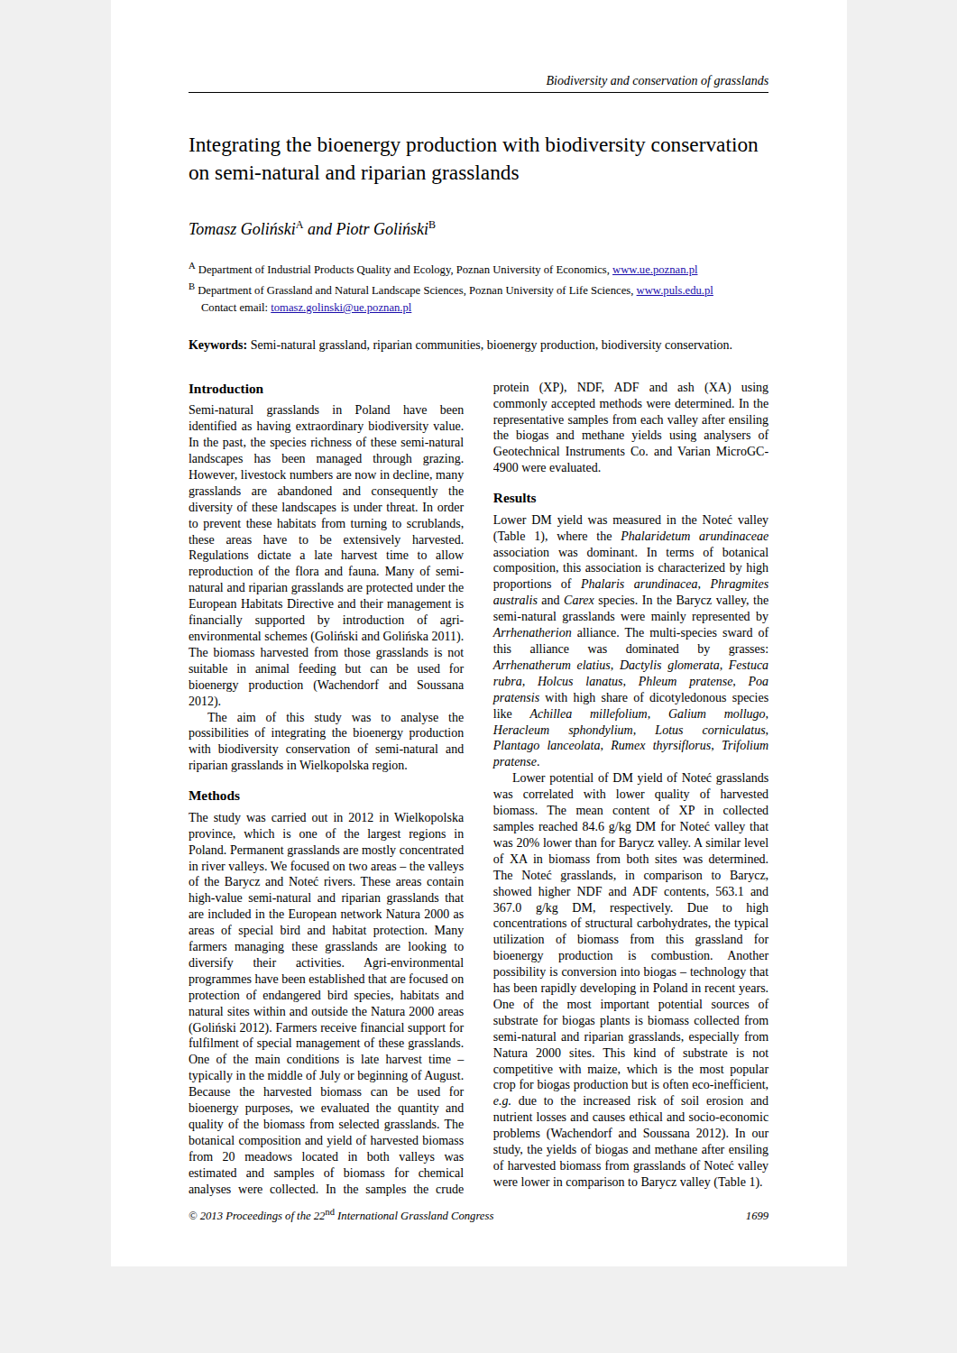Biodiversity and conservation of grasslands
Integrating the bioenergy production with biodiversity conservation on semi-natural and riparian grasslands
Tomasz GolińskiA and Piotr GolińskiB
A Department of Industrial Products Quality and Ecology, Poznan University of Economics, www.ue.poznan.pl
B Department of Grassland and Natural Landscape Sciences, Poznan University of Life Sciences, www.puls.edu.pl
Contact email: tomasz.golinski@ue.poznan.pl
Keywords: Semi-natural grassland, riparian communities, bioenergy production, biodiversity conservation.
Introduction
Semi-natural grasslands in Poland have been identified as having extraordinary biodiversity value. In the past, the species richness of these semi-natural landscapes has been managed through grazing. However, livestock numbers are now in decline, many grasslands are abandoned and consequently the diversity of these landscapes is under threat. In order to prevent these habitats from turning to scrublands, these areas have to be extensively harvested. Regulations dictate a late harvest time to allow reproduction of the flora and fauna. Many of semi-natural and riparian grasslands are protected under the European Habitats Directive and their management is financially supported by introduction of agri-environmental schemes (Goliński and Golińska 2011). The biomass harvested from those grasslands is not suitable in animal feeding but can be used for bioenergy production (Wachendorf and Soussana 2012).
The aim of this study was to analyse the possibilities of integrating the bioenergy production with biodiversity conservation of semi-natural and riparian grasslands in Wielkopolska region.
Methods
The study was carried out in 2012 in Wielkopolska province, which is one of the largest regions in Poland. Permanent grasslands are mostly concentrated in river valleys. We focused on two areas – the valleys of the Barycz and Noteć rivers. These areas contain high-value semi-natural and riparian grasslands that are included in the European network Natura 2000 as areas of special bird and habitat protection. Many farmers managing these grasslands are looking to diversify their activities. Agri-environmental programmes have been established that are focused on protection of endangered bird species, habitats and natural sites within and outside the Natura 2000 areas (Goliński 2012). Farmers receive financial support for fulfilment of special management of these grasslands. One of the main conditions is late harvest time – typically in the middle of July or beginning of August. Because the harvested biomass can be used for bioenergy purposes, we evaluated the quantity and quality of the biomass from selected grasslands. The botanical composition and yield of harvested biomass from 20 meadows located in both valleys was estimated and samples of biomass for chemical analyses were collected. In the samples the crude protein (XP), NDF, ADF and ash (XA) using commonly accepted methods were determined. In the representative samples from each valley after ensiling the biogas and methane yields using analysers of Geotechnical Instruments Co. and Varian MicroGC-4900 were evaluated.
Results
Lower DM yield was measured in the Noteć valley (Table 1), where the Phalaridetum arundinaceae association was dominant. In terms of botanical composition, this association is characterized by high proportions of Phalaris arundinacea, Phragmites australis and Carex species. In the Barycz valley, the semi-natural grasslands were mainly represented by Arrhenatherion alliance. The multi-species sward of this alliance was dominated by grasses: Arrhenatherum elatius, Dactylis glomerata, Festuca rubra, Holcus lanatus, Phleum pratense, Poa pratensis with high share of dicotyledonous species like Achillea millefolium, Galium mollugo, Heracleum sphondylium, Lotus corniculatus, Plantago lanceolata, Rumex thyrsiflorus, Trifolium pratense.
Lower potential of DM yield of Noteć grasslands was correlated with lower quality of harvested biomass. The mean content of XP in collected samples reached 84.6 g/kg DM for Noteć valley that was 20% lower than for Barycz valley. A similar level of XA in biomass from both sites was determined. The Noteć grasslands, in comparison to Barycz, showed higher NDF and ADF contents, 563.1 and 367.0 g/kg DM, respectively. Due to high concentrations of structural carbohydrates, the typical utilization of biomass from this grassland for bioenergy production is combustion. Another possibility is conversion into biogas – technology that has been rapidly developing in Poland in recent years. One of the most important potential sources of substrate for biogas plants is biomass collected from semi-natural and riparian grasslands, especially from Natura 2000 sites. This kind of substrate is not competitive with maize, which is the most popular crop for biogas production but is often eco-inefficient, e.g. due to the increased risk of soil erosion and nutrient losses and causes ethical and socio-economic problems (Wachendorf and Soussana 2012). In our study, the yields of biogas and methane after ensiling of harvested biomass from grasslands of Noteć valley were lower in comparison to Barycz valley (Table 1).
© 2013 Proceedings of the 22nd International Grassland Congress
1699